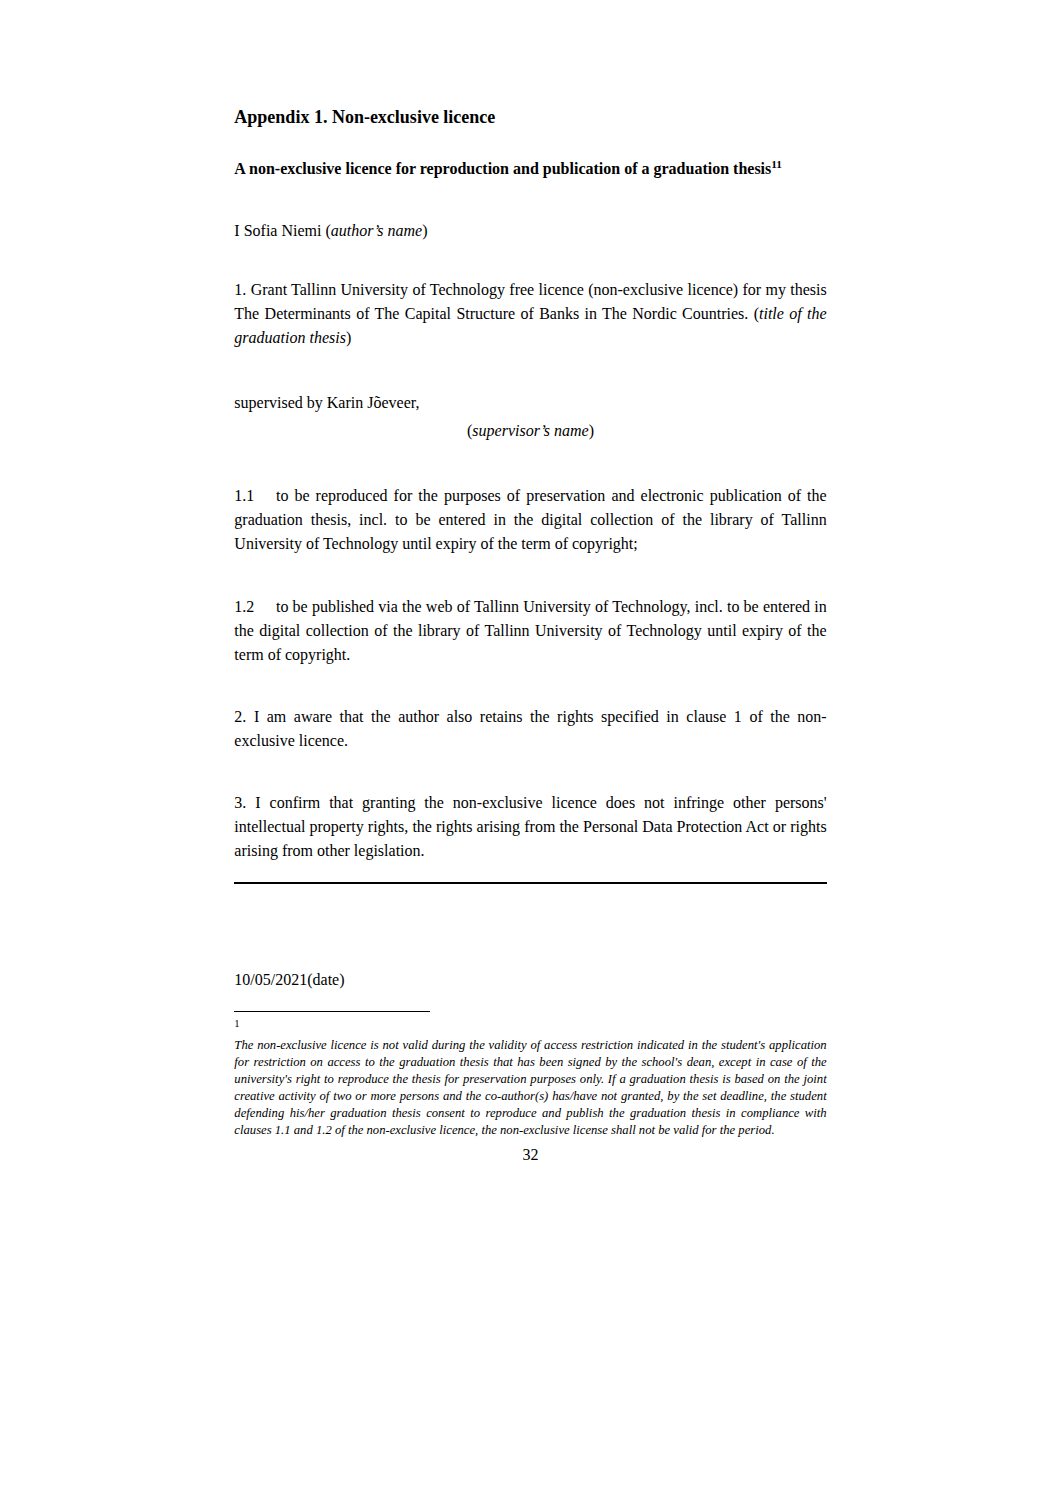Appendix 1. Non-exclusive licence
A non-exclusive licence for reproduction and publication of a graduation thesis11
I Sofia Niemi (author’s name)
1. Grant Tallinn University of Technology free licence (non-exclusive licence) for my thesis The Determinants of The Capital Structure of Banks in The Nordic Countries. (title of the graduation thesis)
supervised by Karin Jõeveer,
(supervisor’s name)
1.1to be reproduced for the purposes of preservation and electronic publication of the graduation thesis, incl. to be entered in the digital collection of the library of Tallinn University of Technology until expiry of the term of copyright;
1.2to be published via the web of Tallinn University of Technology, incl. to be entered in the digital collection of the library of Tallinn University of Technology until expiry of the term of copyright.
2. I am aware that the author also retains the rights specified in clause 1 of the non-exclusive licence.
3. I confirm that granting the non-exclusive licence does not infringe other persons' intellectual property rights, the rights arising from the Personal Data Protection Act or rights arising from other legislation.
10/05/2021(date)
1 The non-exclusive licence is not valid during the validity of access restriction indicated in the student's application for restriction on access to the graduation thesis that has been signed by the school's dean, except in case of the university's right to reproduce the thesis for preservation purposes only. If a graduation thesis is based on the joint creative activity of two or more persons and the co-author(s) has/have not granted, by the set deadline, the student defending his/her graduation thesis consent to reproduce and publish the graduation thesis in compliance with clauses 1.1 and 1.2 of the non-exclusive licence, the non-exclusive license shall not be valid for the period.
32